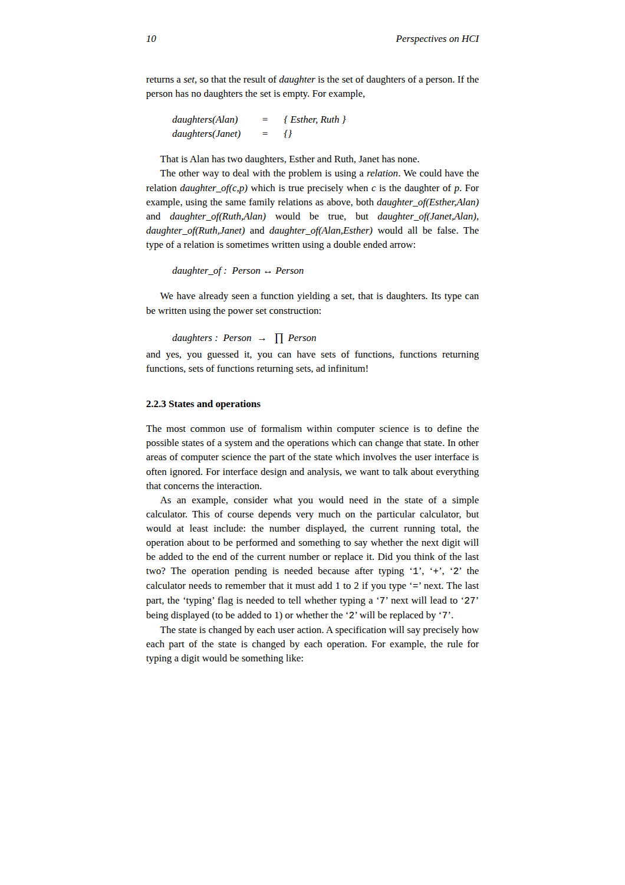10 Perspectives on HCI
returns a set, so that the result of daughter is the set of daughters of a person. If the person has no daughters the set is empty. For example,
| daughters(Alan) | = | { Esther, Ruth } |
| daughters(Janet) | = | {} |
That is Alan has two daughters, Esther and Ruth, Janet has none.
The other way to deal with the problem is using a relation. We could have the relation daughter_of(c,p) which is true precisely when c is the daughter of p. For example, using the same family relations as above, both daughter_of(Esther,Alan) and daughter_of(Ruth,Alan) would be true, but daughter_of(Janet,Alan), daughter_of(Ruth,Janet) and daughter_of(Alan,Esther) would all be false. The type of a relation is sometimes written using a double ended arrow:
daughter_of : Person ↔ Person
We have already seen a function yielding a set, that is daughters. Its type can be written using the power set construction:
daughters : Person → ∏ Person
and yes, you guessed it, you can have sets of functions, functions returning functions, sets of functions returning sets, ad infinitum!
2.2.3 States and operations
The most common use of formalism within computer science is to define the possible states of a system and the operations which can change that state. In other areas of computer science the part of the state which involves the user interface is often ignored. For interface design and analysis, we want to talk about everything that concerns the interaction.
As an example, consider what you would need in the state of a simple calculator. This of course depends very much on the particular calculator, but would at least include: the number displayed, the current running total, the operation about to be performed and something to say whether the next digit will be added to the end of the current number or replace it. Did you think of the last two? The operation pending is needed because after typing ‘1’, ‘+’, ‘2’ the calculator needs to remember that it must add 1 to 2 if you type ‘=’ next. The last part, the ‘typing’ flag is needed to tell whether typing a ‘7’ next will lead to ‘27’ being displayed (to be added to 1) or whether the ‘2’ will be replaced by ‘7’.
The state is changed by each user action. A specification will say precisely how each part of the state is changed by each operation. For example, the rule for typing a digit would be something like: